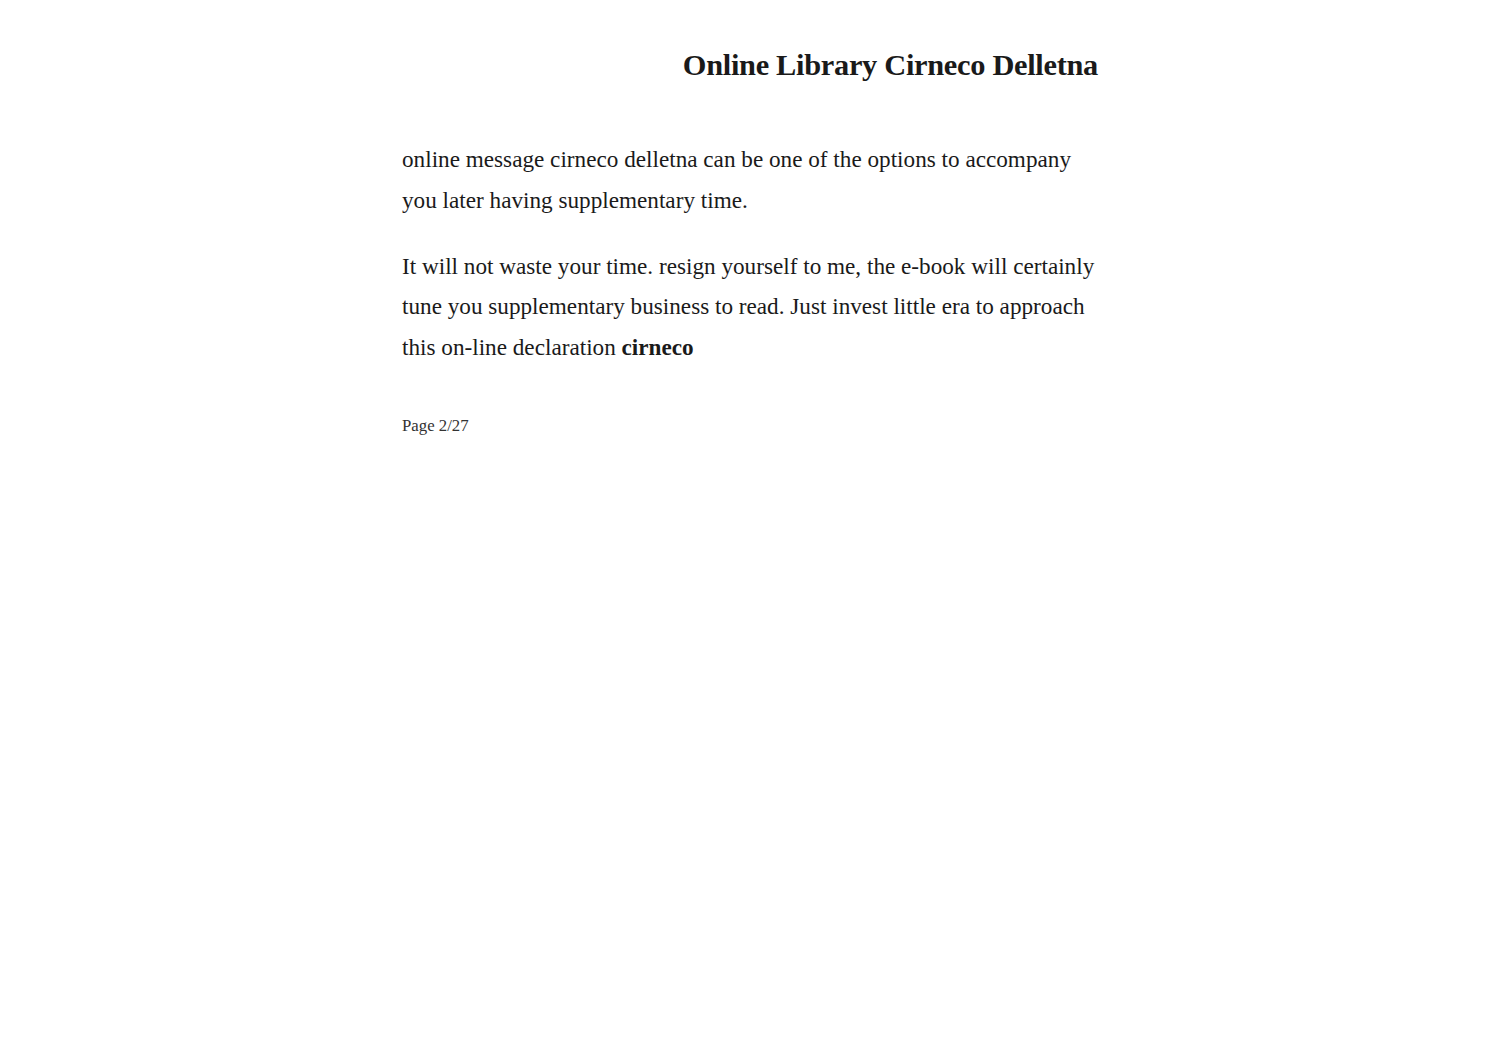Online Library Cirneco Delletna
online message cirneco delletna can be one of the options to accompany you later having supplementary time.
It will not waste your time. resign yourself to me, the e-book will certainly tune you supplementary business to read. Just invest little era to approach this on-line declaration cirneco
Page 2/27